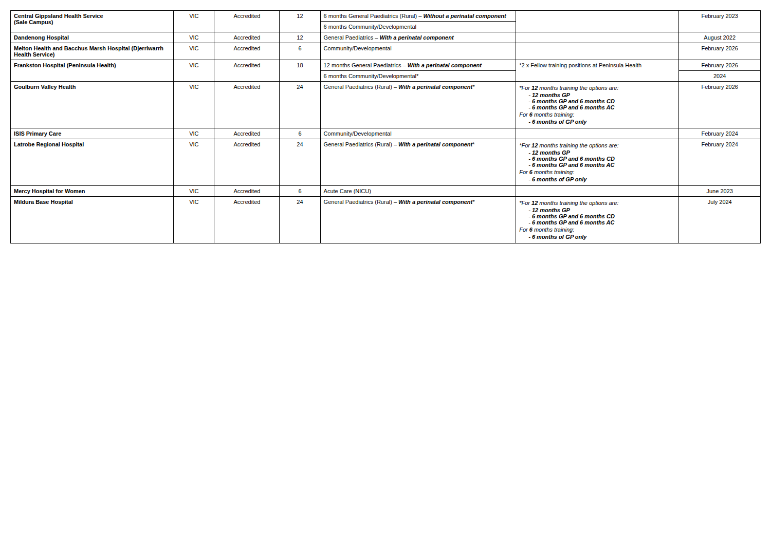| Central Gippsland Health Service (Sale Campus) | VIC | Accredited | 12 | 6 months General Paediatrics (Rural) – Without a perinatal component | | February 2023 |
| 6 months Community/Developmental |
| Dandenong Hospital | VIC | Accredited | 12 | General Paediatrics – With a perinatal component | | August 2022 |
| Melton Health and Bacchus Marsh Hospital (Djerriwarrh Health Service) | VIC | Accredited | 6 | Community/Developmental | | February 2026 |
| Frankston Hospital (Peninsula Health) | VIC | Accredited | 18 | 12 months General Paediatrics – With a perinatal component | *2 x Fellow training positions at Peninsula Health | February 2026 |
| 6 months Community/Developmental* | 2024 |
| Goulburn Valley Health | VIC | Accredited | 24 | General Paediatrics (Rural) – With a perinatal component * | *For 12 months training the options are: 12 months GP 6 months GP and 6 months CD 6 months GP and 6 months AC For 6 months training: 6 months of GP only | February 2026 |
| ISIS Primary Care | VIC | Accredited | 6 | Community/Developmental | | February 2024 |
| Latrobe Regional Hospital | VIC | Accredited | 24 | General Paediatrics (Rural) – With a perinatal component * | *For 12 months training the options are: 12 months GP 6 months GP and 6 months CD 6 months GP and 6 months AC For 6 months training: 6 months of GP only | February 2024 |
| Mercy Hospital for Women | VIC | Accredited | 6 | Acute Care (NICU) | | June 2023 |
| Mildura Base Hospital | VIC | Accredited | 24 | General Paediatrics (Rural) – With a perinatal component * | *For 12 months training the options are: 12 months GP 6 months GP and 6 months CD 6 months GP and 6 months AC For 6 months training: 6 months of GP only | July 2024 |